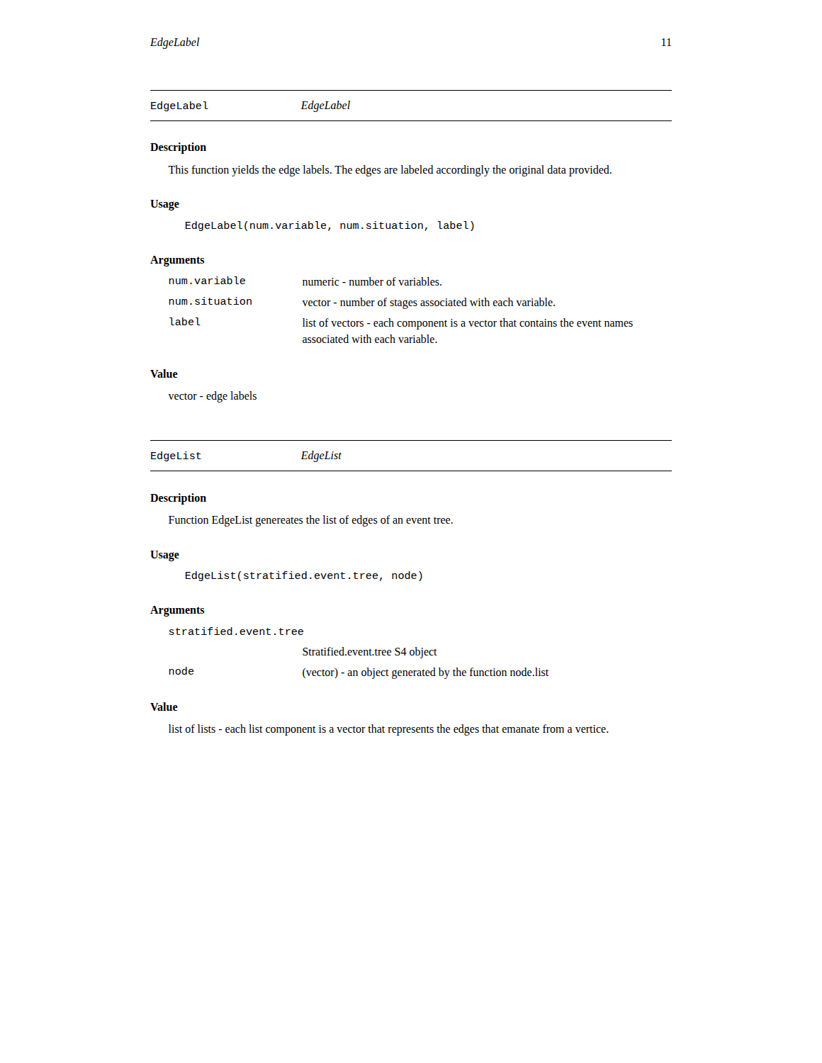EdgeLabel 11
EdgeLabel EdgeLabel
Description
This function yields the edge labels. The edges are labeled accordingly the original data provided.
Usage
EdgeLabel(num.variable, num.situation, label)
Arguments
num.variable
numeric - number of variables.
num.situation
vector - number of stages associated with each variable.
label
list of vectors - each component is a vector that contains the event names associated with each variable.
Value
vector - edge labels
EdgeList EdgeList
Description
Function EdgeList genereates the list of edges of an event tree.
Usage
EdgeList(stratified.event.tree, node)
Arguments
stratified.event.tree
Stratified.event.tree S4 object
node
(vector) - an object generated by the function node.list
Value
list of lists - each list component is a vector that represents the edges that emanate from a vertice.